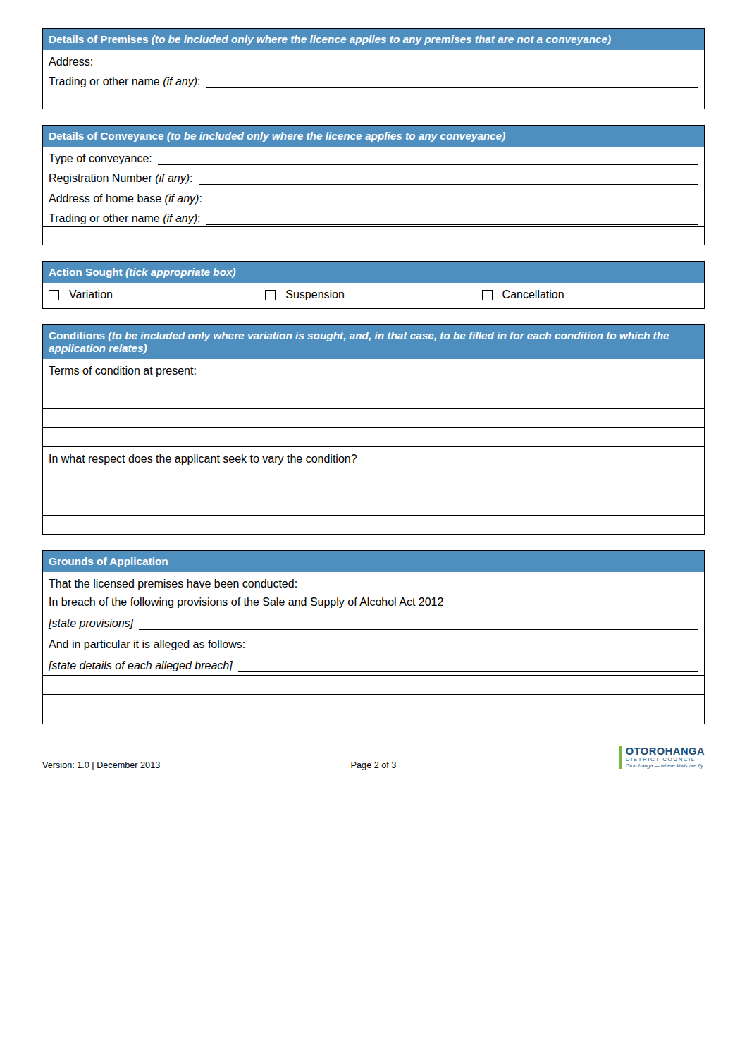Details of Premises (to be included only where the licence applies to any premises that are not a conveyance)
Address:
Trading or other name (if any):
Details of Conveyance (to be included only where the licence applies to any conveyance)
Type of conveyance:
Registration Number (if any):
Address of home base (if any):
Trading or other name (if any):
Action Sought (tick appropriate box)
Variation
Suspension
Cancellation
Conditions (to be included only where variation is sought, and, in that case, to be filled in for each condition to which the application relates)
Terms of condition at present:
In what respect does the applicant seek to vary the condition?
Grounds of Application
That the licensed premises have been conducted:
In breach of the following provisions of the Sale and Supply of Alcohol Act 2012
[state provisions]
And in particular it is alleged as follows:
[state details of each alleged breach]
Version: 1.0 | December 2013
Page 2 of 3
OTOROHANGA
DISTRICT COUNCIL
Otorohanga — where kiwis are fly